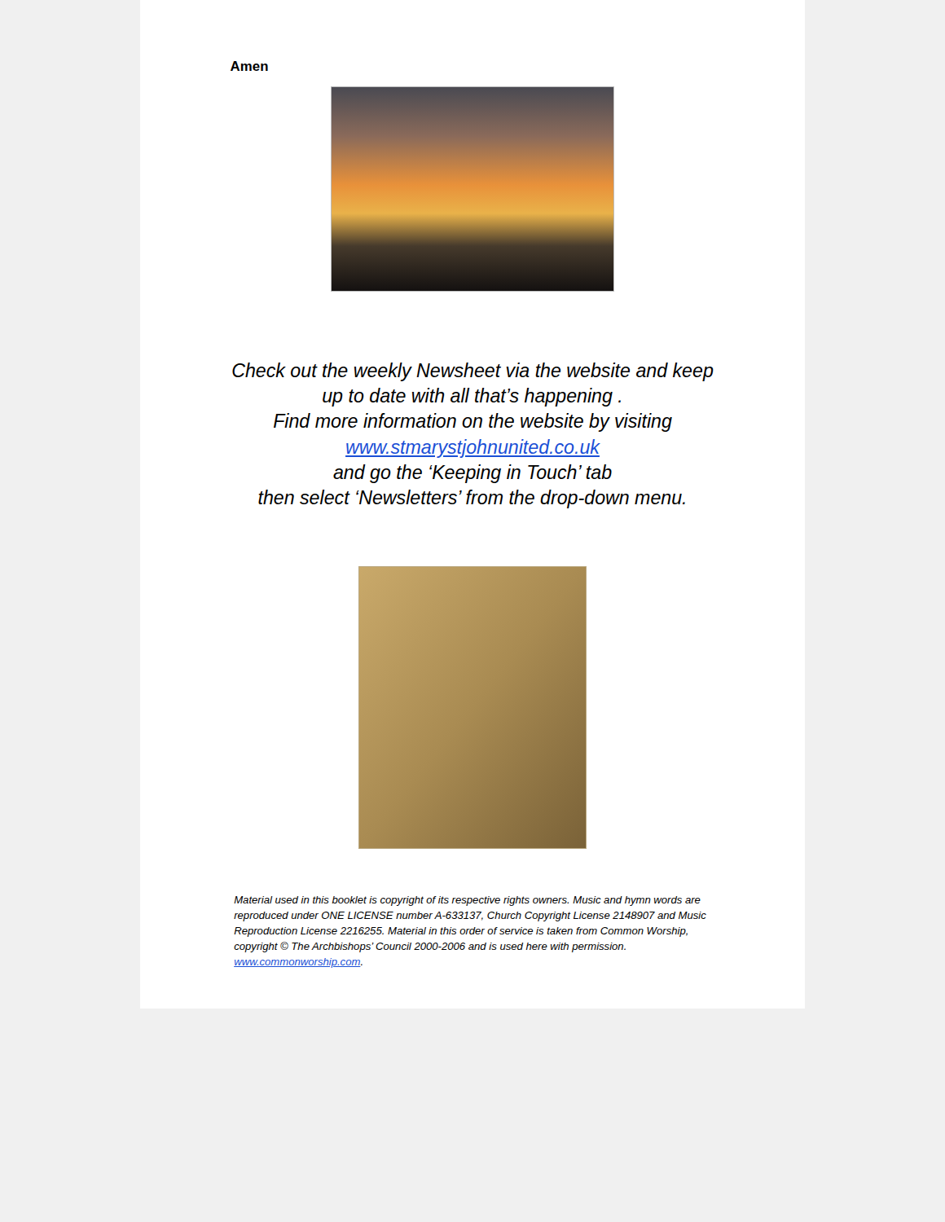Amen
Check out the weekly Newsheet via the website and keep up to date with all that’s happening .
Find more information on the website by visiting
www.stmarystjohnunited.co.uk
and go the ‘Keeping in Touch’ tab
then select ‘Newsletters’ from the drop-down menu.
Material used in this booklet is copyright of its respective rights owners. Music and hymn words are reproduced under ONE LICENSE number A-633137, Church Copyright License 2148907 and Music Reproduction License 2216255. Material in this order of service is taken from Common Worship, copyright © The Archbishops’ Council 2000-2006 and is used here with permission. www.commonworship.com.